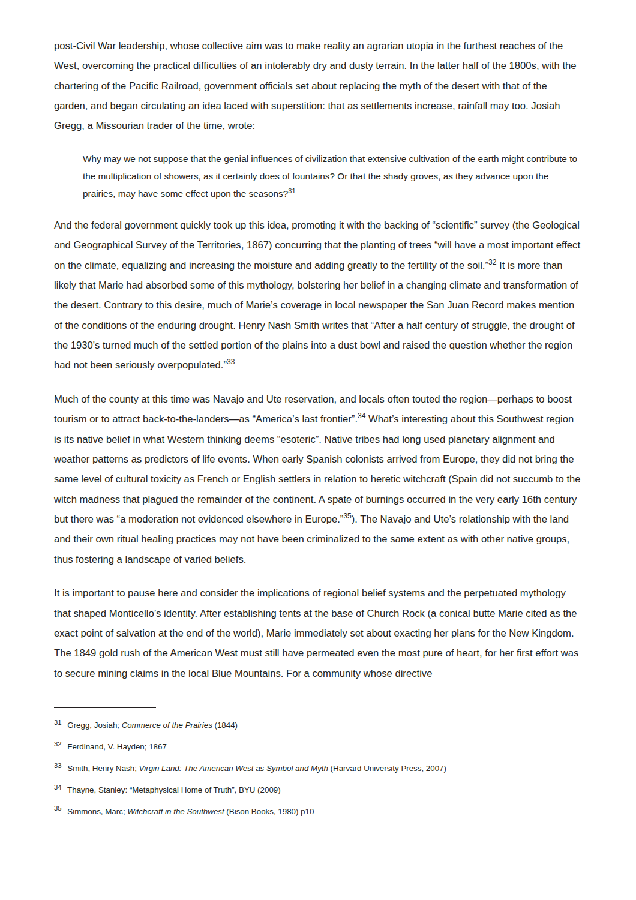post-Civil War leadership, whose collective aim was to make reality an agrarian utopia in the furthest reaches of the West, overcoming the practical difficulties of an intolerably dry and dusty terrain. In the latter half of the 1800s, with the chartering of the Pacific Railroad, government officials set about replacing the myth of the desert with that of the garden, and began circulating an idea laced with superstition: that as settlements increase, rainfall may too. Josiah Gregg, a Missourian trader of the time, wrote:
Why may we not suppose that the genial influences of civilization that extensive cultivation of the earth might contribute to the multiplication of showers, as it certainly does of fountains? Or that the shady groves, as they advance upon the prairies, may have some effect upon the seasons?31
And the federal government quickly took up this idea, promoting it with the backing of “scientific” survey (the Geological and Geographical Survey of the Territories, 1867) concurring that the planting of trees “will have a most important effect on the climate, equalizing and increasing the moisture and adding greatly to the fertility of the soil.”32 It is more than likely that Marie had absorbed some of this mythology, bolstering her belief in a changing climate and transformation of the desert. Contrary to this desire, much of Marie’s coverage in local newspaper the San Juan Record makes mention of the conditions of the enduring drought. Henry Nash Smith writes that “After a half century of struggle, the drought of the 1930's turned much of the settled portion of the plains into a dust bowl and raised the question whether the region had not been seriously overpopulated.”33
Much of the county at this time was Navajo and Ute reservation, and locals often touted the region—perhaps to boost tourism or to attract back-to-the-landers—as “America’s last frontier”.34 What’s interesting about this Southwest region is its native belief in what Western thinking deems “esoteric”. Native tribes had long used planetary alignment and weather patterns as predictors of life events. When early Spanish colonists arrived from Europe, they did not bring the same level of cultural toxicity as French or English settlers in relation to heretic witchcraft (Spain did not succumb to the witch madness that plagued the remainder of the continent. A spate of burnings occurred in the very early 16th century but there was “a moderation not evidenced elsewhere in Europe.”35). The Navajo and Ute’s relationship with the land and their own ritual healing practices may not have been criminalized to the same extent as with other native groups, thus fostering a landscape of varied beliefs.
It is important to pause here and consider the implications of regional belief systems and the perpetuated mythology that shaped Monticello’s identity. After establishing tents at the base of Church Rock (a conical butte Marie cited as the exact point of salvation at the end of the world), Marie immediately set about exacting her plans for the New Kingdom. The 1849 gold rush of the American West must still have permeated even the most pure of heart, for her first effort was to secure mining claims in the local Blue Mountains. For a community whose directive
31 Gregg, Josiah; Commerce of the Prairies (1844)
32 Ferdinand, V. Hayden; 1867
33 Smith, Henry Nash; Virgin Land: The American West as Symbol and Myth (Harvard University Press, 2007)
34 Thayne, Stanley: “Metaphysical Home of Truth”, BYU (2009)
35 Simmons, Marc; Witchcraft in the Southwest (Bison Books, 1980) p10